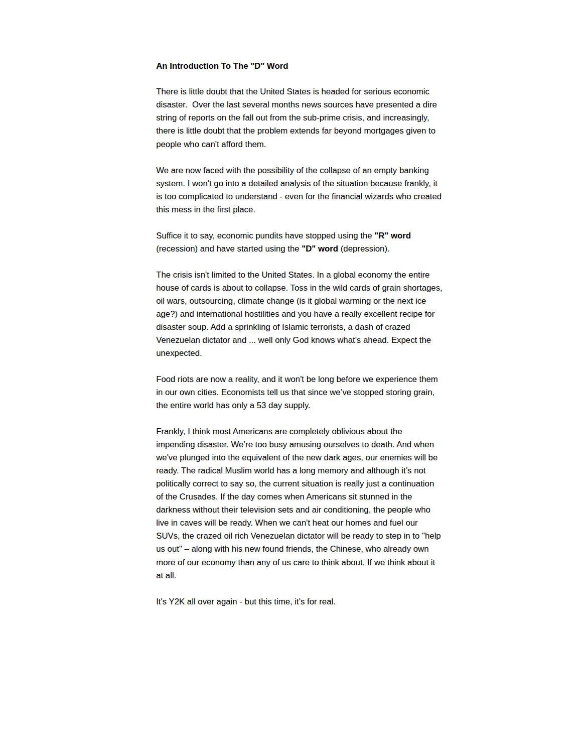An Introduction To The "D" Word
There is little doubt that the United States is headed for serious economic disaster. Over the last several months news sources have presented a dire string of reports on the fall out from the sub-prime crisis, and increasingly, there is little doubt that the problem extends far beyond mortgages given to people who can't afford them.
We are now faced with the possibility of the collapse of an empty banking system. I won't go into a detailed analysis of the situation because frankly, it is too complicated to understand - even for the financial wizards who created this mess in the first place.
Suffice it to say, economic pundits have stopped using the "R" word (recession) and have started using the "D" word (depression).
The crisis isn't limited to the United States. In a global economy the entire house of cards is about to collapse. Toss in the wild cards of grain shortages, oil wars, outsourcing, climate change (is it global warming or the next ice age?) and international hostilities and you have a really excellent recipe for disaster soup. Add a sprinkling of Islamic terrorists, a dash of crazed Venezuelan dictator and ... well only God knows what's ahead. Expect the unexpected.
Food riots are now a reality, and it won't be long before we experience them in our own cities. Economists tell us that since we’ve stopped storing grain, the entire world has only a 53 day supply.
Frankly, I think most Americans are completely oblivious about the impending disaster. We’re too busy amusing ourselves to death. And when we've plunged into the equivalent of the new dark ages, our enemies will be ready. The radical Muslim world has a long memory and although it’s not politically correct to say so, the current situation is really just a continuation of the Crusades. If the day comes when Americans sit stunned in the darkness without their television sets and air conditioning, the people who live in caves will be ready. When we can't heat our homes and fuel our SUVs, the crazed oil rich Venezuelan dictator will be ready to step in to "help us out" – along with his new found friends, the Chinese, who already own more of our economy than any of us care to think about. If we think about it at all.
It's Y2K all over again - but this time, it's for real.